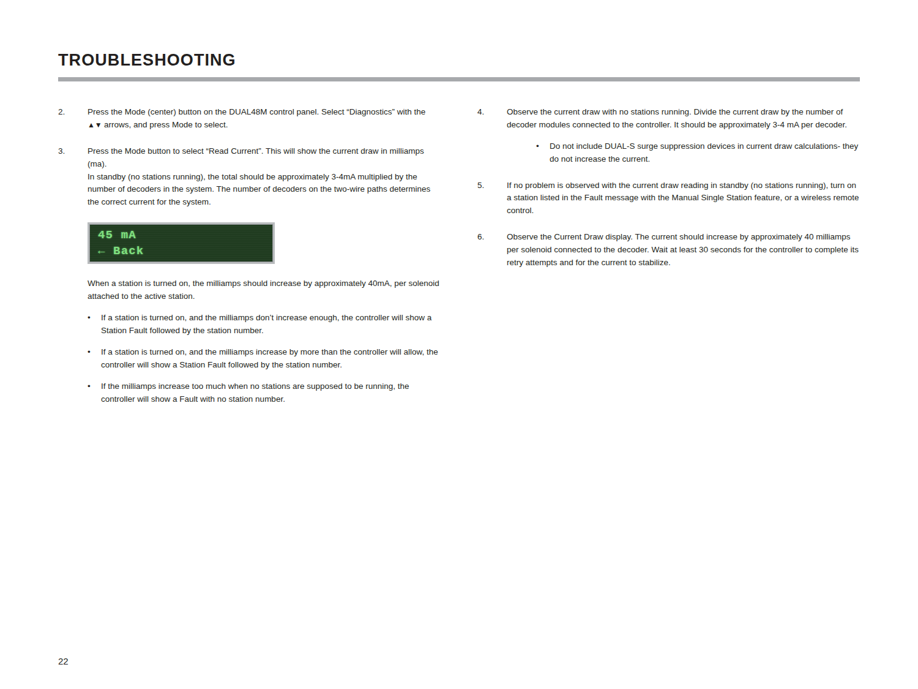TROUBLESHOOTING
2. Press the Mode (center) button on the DUAL48M control panel. Select “Diagnostics” with the ▲▼ arrows, and press Mode to select.
3. Press the Mode button to select “Read Current”. This will show the current draw in milliamps (ma).
In standby (no stations running), the total should be approximately 3-4mA multiplied by the number of decoders in the system. The number of decoders on the two-wire paths determines the correct current for the system.
45 mA
← Back
When a station is turned on, the milliamps should increase by approximately 40mA, per solenoid attached to the active station.
If a station is turned on, and the milliamps don’t increase enough, the controller will show a Station Fault followed by the station number.
If a station is turned on, and the milliamps increase by more than the controller will allow, the controller will show a Station Fault followed by the station number.
If the milliamps increase too much when no stations are supposed to be running, the controller will show a Fault with no station number.
4. Observe the current draw with no stations running. Divide the current draw by the number of decoder modules connected to the controller. It should be approximately 3-4 mA per decoder.
Do not include DUAL-S surge suppression devices in current draw calculations- they do not increase the current.
5. If no problem is observed with the current draw reading in standby (no stations running), turn on a station listed in the Fault message with the Manual Single Station feature, or a wireless remote control.
6. Observe the Current Draw display. The current should increase by approximately 40 milliamps per solenoid connected to the decoder. Wait at least 30 seconds for the controller to complete its retry attempts and for the current to stabilize.
22